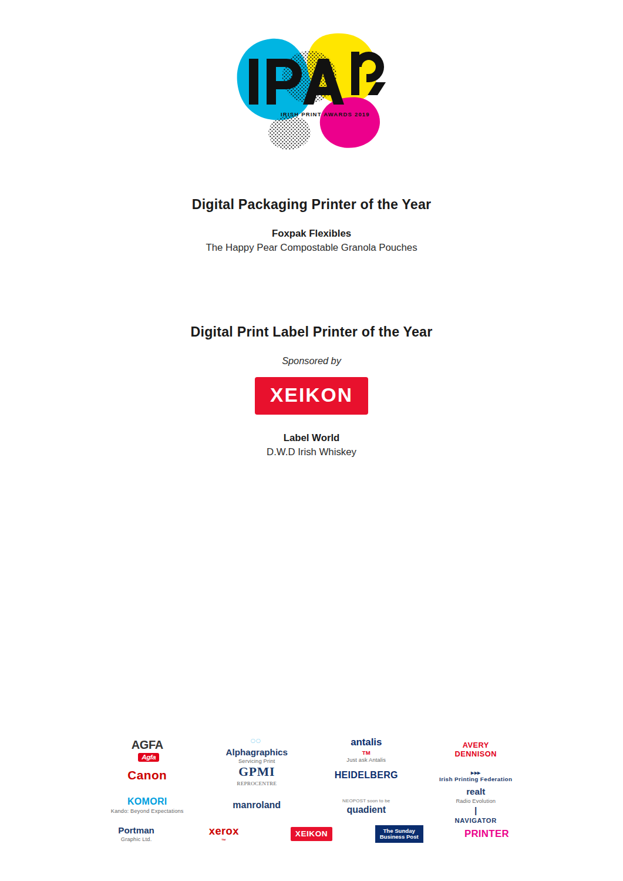IRISH PRINT AWARDS 2019
Digital Packaging Printer of the Year
Foxpak Flexibles
The Happy Pear Compostable Granola Pouches
Digital Print Label Printer of the Year
Sponsored by
XEIKON
Label World
D.W.D Irish Whiskey
AGFAAgfa
◌◌AlphagraphicsServicing Print
antalisTM Just ask Antalis
AVERY
DENNISON
Canon
GPMIREPROCENTRE
HEIDELBERG
▸▸▸
Irish Printing Federation
KOMORIKando: Beyond Expectations
manroland
NEOPOST soon to bequadient
realtRadio Evolution | NAVIGATOR
PortmanGraphic Ltd.
xerox™
XEIKON
The Sunday
Business Post
PRINTER